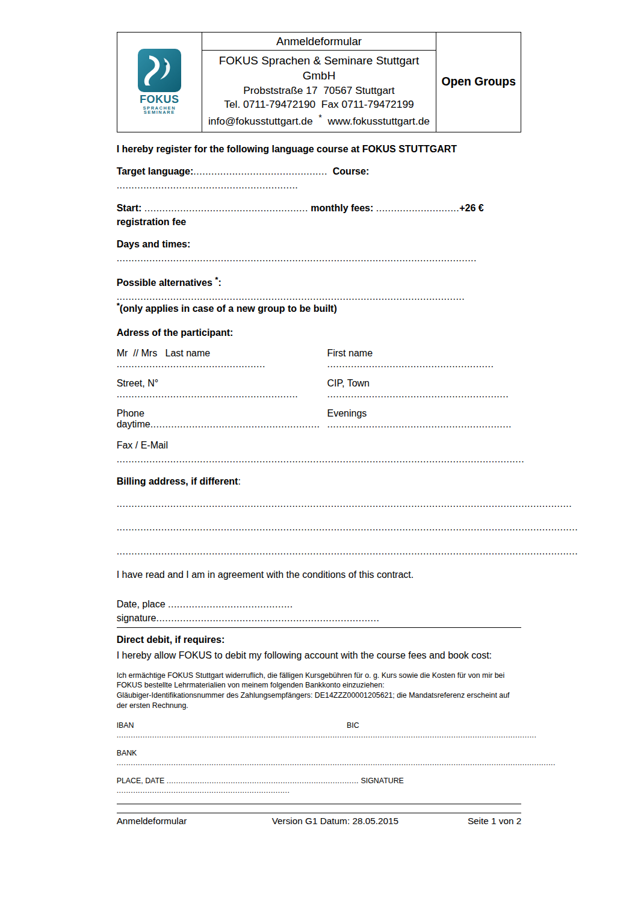| FOKUS SPRACHEN SEMINARE | Anmeldeformular FOKUS Sprachen & Seminare Stuttgart GmbH Probststraße 17 70567 Stuttgart Tel. 0711-79472190 Fax 0711-79472199 info@fokusstuttgart.de * www.fokusstuttgart.de | Open Groups |
I hereby register for the following language course at FOKUS STUTTGART
Target language:............................................. Course: .............................................................
Start: ....................................................... monthly fees: ............................+26 € registration fee
Days and times: .........................................................................................................................
Possible alternatives *: .....................................................................................................................
*(only applies in case of a new group to be built)
Adress of the participant:
Mr // Mrs Last name ..................................................
First name ........................................................
Street, N° .............................................................
CIP, Town .............................................................
Phone daytime.........................................................
Evenings ..............................................................
Fax / E-Mail .........................................................................................................................................
Billing address, if different:
.........................................................................................................................................................
...........................................................................................................................................................
...........................................................................................................................................................
I have read and I am in agreement with the conditions of this contract.
Date, place .......................................... signature...........................................................................
Direct debit, if requires:
I hereby allow FOKUS to debit my following account with the course fees and book cost:
Ich ermächtige FOKUS Stuttgart widerruflich, die fälligen Kursgebühren für o. g. Kurs sowie die Kosten für von mir bei FOKUS bestellte Lehrmaterialien von meinem folgenden Bankkonto einzuziehen:
Gläubiger-Identifikationsnummer des Zahlungsempfängers: DE14ZZZ00001205621; die Mandatsreferenz erscheint auf der ersten Rechnung.
IBAN .................................................................................................
BIC ................................................................................
BANK .........................................................................................................................................................................................
PLACE, DATE ................................................................................. SIGNATURE .........................................................................
Anmeldeformular
Version G1 Datum: 28.05.2015
Seite 1 von 2